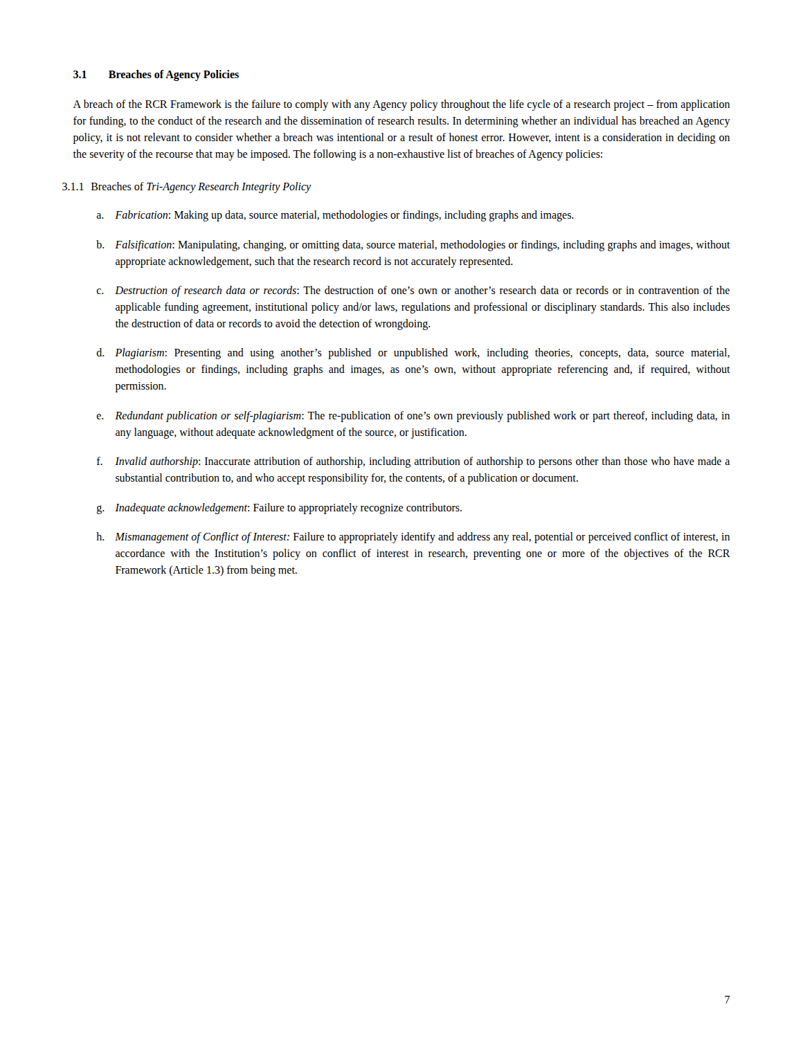3.1 Breaches of Agency Policies
A breach of the RCR Framework is the failure to comply with any Agency policy throughout the life cycle of a research project – from application for funding, to the conduct of the research and the dissemination of research results. In determining whether an individual has breached an Agency policy, it is not relevant to consider whether a breach was intentional or a result of honest error. However, intent is a consideration in deciding on the severity of the recourse that may be imposed. The following is a non-exhaustive list of breaches of Agency policies:
3.1.1 Breaches of Tri-Agency Research Integrity Policy
Fabrication: Making up data, source material, methodologies or findings, including graphs and images.
Falsification: Manipulating, changing, or omitting data, source material, methodologies or findings, including graphs and images, without appropriate acknowledgement, such that the research record is not accurately represented.
Destruction of research data or records: The destruction of one’s own or another’s research data or records or in contravention of the applicable funding agreement, institutional policy and/or laws, regulations and professional or disciplinary standards. This also includes the destruction of data or records to avoid the detection of wrongdoing.
Plagiarism: Presenting and using another’s published or unpublished work, including theories, concepts, data, source material, methodologies or findings, including graphs and images, as one’s own, without appropriate referencing and, if required, without permission.
Redundant publication or self-plagiarism: The re-publication of one’s own previously published work or part thereof, including data, in any language, without adequate acknowledgment of the source, or justification.
Invalid authorship: Inaccurate attribution of authorship, including attribution of authorship to persons other than those who have made a substantial contribution to, and who accept responsibility for, the contents, of a publication or document.
Inadequate acknowledgement: Failure to appropriately recognize contributors.
Mismanagement of Conflict of Interest: Failure to appropriately identify and address any real, potential or perceived conflict of interest, in accordance with the Institution’s policy on conflict of interest in research, preventing one or more of the objectives of the RCR Framework (Article 1.3) from being met.
7